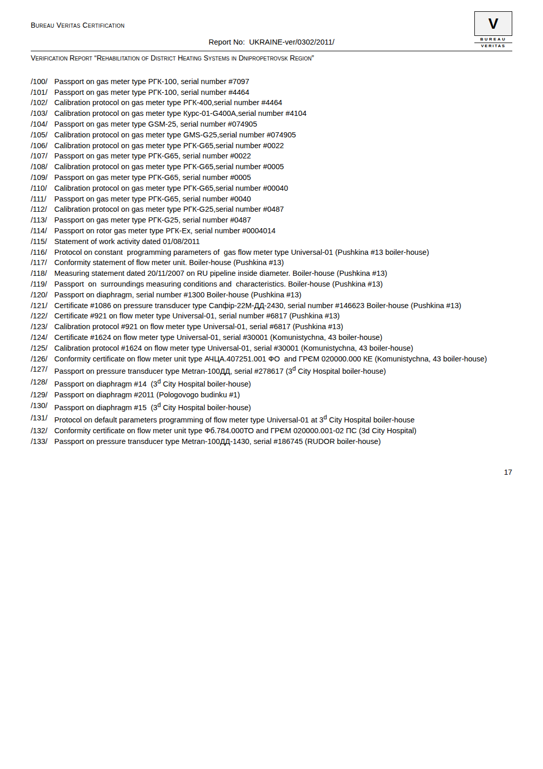V
BUREAU
VERITAS
Bureau Veritas Certification
Report No: UKRAINE-ver/0302/2011/
Verification Report “Rehabilitation of District Heating Systems in Dnipropetrovsk Region”
/100/Passport on gas meter type РГК-100, serial number #7097
/101/Passport on gas meter type РГК-100, serial number #4464
/102/Calibration protocol on gas meter type РГК-400,serial number #4464
/103/Calibration protocol on gas meter type Курс-01-G400A,serial number #4104
/104/Passport on gas meter type GSM-25, serial number #074905
/105/Calibration protocol on gas meter type GMS-G25,serial number #074905
/106/Calibration protocol on gas meter type РГК-G65,serial number #0022
/107/Passport on gas meter type РГК-G65, serial number #0022
/108/Calibration protocol on gas meter type РГК-G65,serial number #0005
/109/Passport on gas meter type РГК-G65, serial number #0005
/110/Calibration protocol on gas meter type РГК-G65,serial number #00040
/111/Passport on gas meter type РГК-G65, serial number #0040
/112/Calibration protocol on gas meter type РГК-G25,serial number #0487
/113/Passport on gas meter type РГК-G25, serial number #0487
/114/Passport on rotor gas meter type РГК-Ex, serial number #0004014
/115/Statement of work activity dated 01/08/2011
/116/Protocol on constant programming parameters of gas flow meter type Universal-01 (Pushkina #13 boiler-house)
/117/Conformity statement of flow meter unit. Boiler-house (Pushkina #13)
/118/Measuring statement dated 20/11/2007 on RU pipeline inside diameter. Boiler-house (Pushkina #13)
/119/Passport on surroundings measuring conditions and characteristics. Boiler-house (Pushkina #13)
/120/Passport on diaphragm, serial number #1300 Boiler-house (Pushkina #13)
/121/Certificate #1086 on pressure transducer type Сапфір-22М-ДД-2430, serial number #146623 Boiler-house (Pushkina #13)
/122/Certificate #921 on flow meter type Universal-01, serial number #6817 (Pushkina #13)
/123/Calibration protocol #921 on flow meter type Universal-01, serial #6817 (Pushkina #13)
/124/Certificate #1624 on flow meter type Universal-01, serial #30001 (Komunistychna, 43 boiler-house)
/125/Calibration protocol #1624 on flow meter type Universal-01, serial #30001 (Komunistychna, 43 boiler-house)
/126/Conformity certificate on flow meter unit type АЧЦА.407251.001 ФО and ГРЄМ 020000.000 КЕ (Komunistychna, 43 boiler-house)
/127/Passport on pressure transducer type Metran-100ДД, serial #278617 (3d City Hospital boiler-house)
/128/Passport on diaphragm #14 (3d City Hospital boiler-house)
/129/Passport on diaphragm #2011 (Pologovogo budinku #1)
/130/Passport on diaphragm #15 (3d City Hospital boiler-house)
/131/Protocol on default parameters programming of flow meter type Universal-01 at 3d City Hospital boiler-house
/132/Conformity certificate on flow meter unit type Фб.784.000ТО and ГРЄМ 020000.001-02 ПС (3d City Hospital)
/133/Passport on pressure transducer type Metran-100ДД-1430, serial #186745 (RUDOR boiler-house)
17